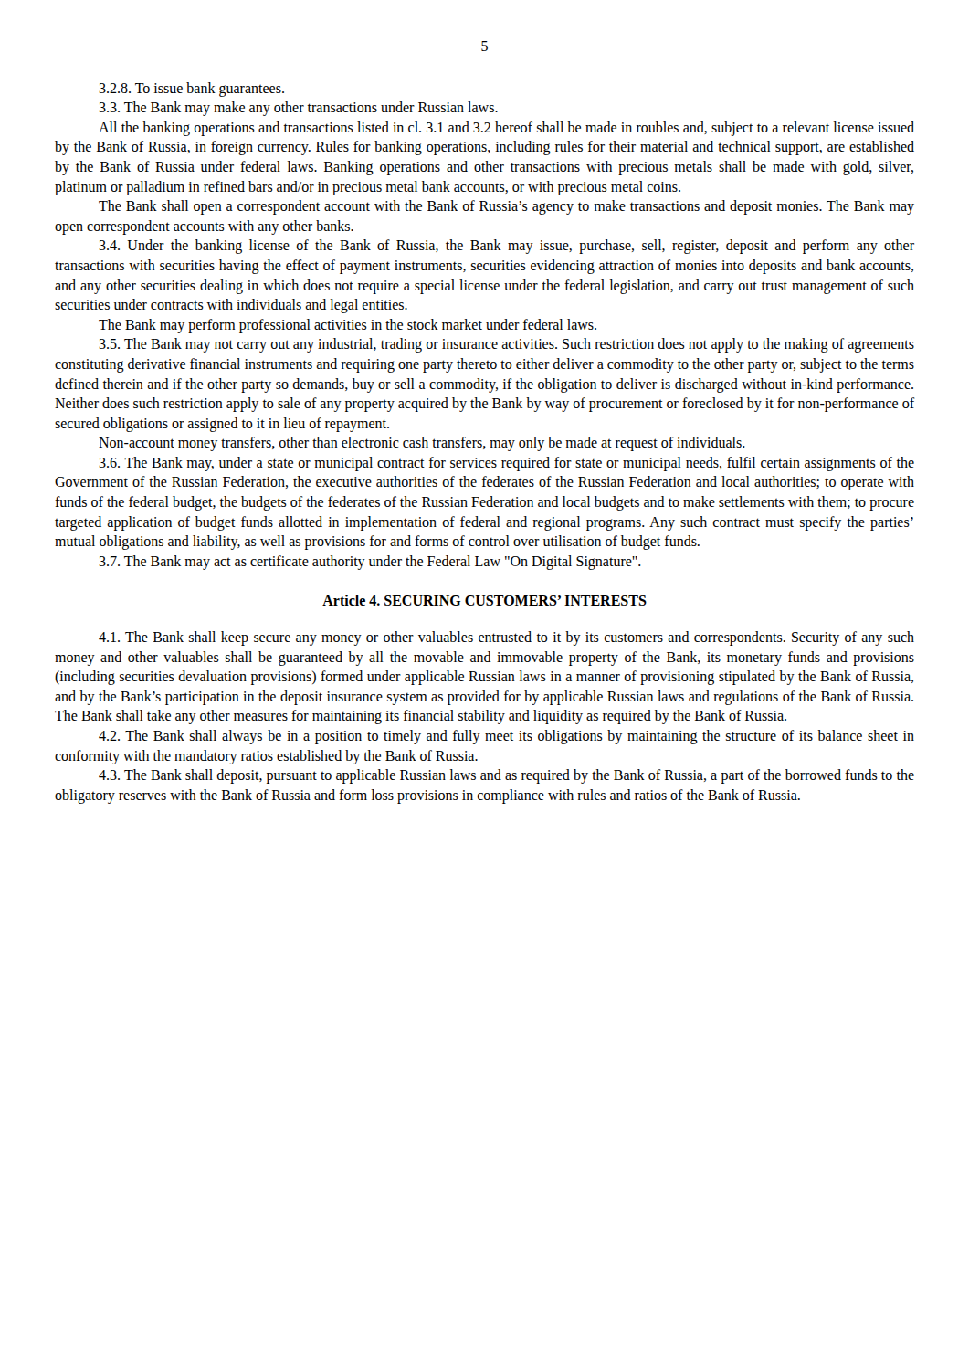5
3.2.8. To issue bank guarantees.
3.3. The Bank may make any other transactions under Russian laws.
All the banking operations and transactions listed in cl. 3.1 and 3.2 hereof shall be made in roubles and, subject to a relevant license issued by the Bank of Russia, in foreign currency. Rules for banking operations, including rules for their material and technical support, are established by the Bank of Russia under federal laws. Banking operations and other transactions with precious metals shall be made with gold, silver, platinum or palladium in refined bars and/or in precious metal bank accounts, or with precious metal coins.
The Bank shall open a correspondent account with the Bank of Russia’s agency to make transactions and deposit monies. The Bank may open correspondent accounts with any other banks.
3.4. Under the banking license of the Bank of Russia, the Bank may issue, purchase, sell, register, deposit and perform any other transactions with securities having the effect of payment instruments, securities evidencing attraction of monies into deposits and bank accounts, and any other securities dealing in which does not require a special license under the federal legislation, and carry out trust management of such securities under contracts with individuals and legal entities.
The Bank may perform professional activities in the stock market under federal laws.
3.5. The Bank may not carry out any industrial, trading or insurance activities. Such restriction does not apply to the making of agreements constituting derivative financial instruments and requiring one party thereto to either deliver a commodity to the other party or, subject to the terms defined therein and if the other party so demands, buy or sell a commodity, if the obligation to deliver is discharged without in-kind performance. Neither does such restriction apply to sale of any property acquired by the Bank by way of procurement or foreclosed by it for non-performance of secured obligations or assigned to it in lieu of repayment.
Non-account money transfers, other than electronic cash transfers, may only be made at request of individuals.
3.6. The Bank may, under a state or municipal contract for services required for state or municipal needs, fulfil certain assignments of the Government of the Russian Federation, the executive authorities of the federates of the Russian Federation and local authorities; to operate with funds of the federal budget, the budgets of the federates of the Russian Federation and local budgets and to make settlements with them; to procure targeted application of budget funds allotted in implementation of federal and regional programs. Any such contract must specify the parties’ mutual obligations and liability, as well as provisions for and forms of control over utilisation of budget funds.
3.7. The Bank may act as certificate authority under the Federal Law "On Digital Signature".
Article 4. SECURING CUSTOMERS’ INTERESTS
4.1. The Bank shall keep secure any money or other valuables entrusted to it by its customers and correspondents. Security of any such money and other valuables shall be guaranteed by all the movable and immovable property of the Bank, its monetary funds and provisions (including securities devaluation provisions) formed under applicable Russian laws in a manner of provisioning stipulated by the Bank of Russia, and by the Bank’s participation in the deposit insurance system as provided for by applicable Russian laws and regulations of the Bank of Russia. The Bank shall take any other measures for maintaining its financial stability and liquidity as required by the Bank of Russia.
4.2. The Bank shall always be in a position to timely and fully meet its obligations by maintaining the structure of its balance sheet in conformity with the mandatory ratios established by the Bank of Russia.
4.3. The Bank shall deposit, pursuant to applicable Russian laws and as required by the Bank of Russia, a part of the borrowed funds to the obligatory reserves with the Bank of Russia and form loss provisions in compliance with rules and ratios of the Bank of Russia.